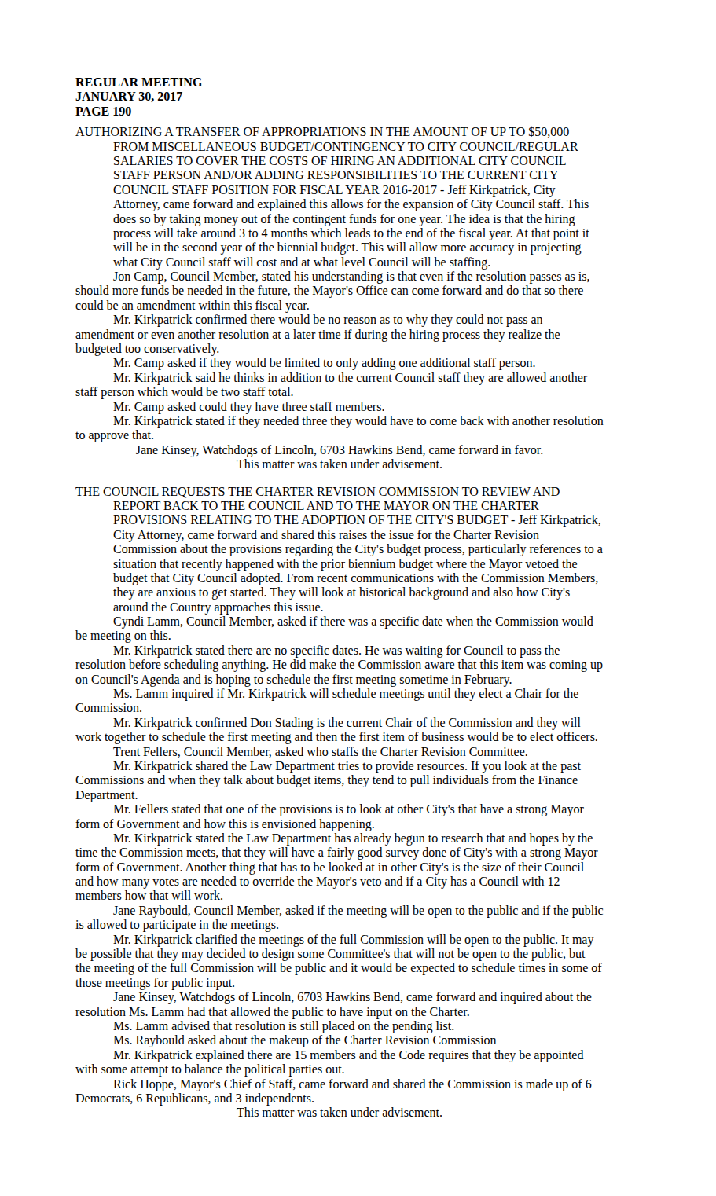REGULAR MEETING
JANUARY 30, 2017
PAGE 190
AUTHORIZING A TRANSFER OF APPROPRIATIONS IN THE AMOUNT OF UP TO $50,000 FROM MISCELLANEOUS BUDGET/CONTINGENCY TO CITY COUNCIL/REGULAR SALARIES TO COVER THE COSTS OF HIRING AN ADDITIONAL CITY COUNCIL STAFF PERSON AND/OR ADDING RESPONSIBILITIES TO THE CURRENT CITY COUNCIL STAFF POSITION FOR FISCAL YEAR 2016-2017 - Jeff Kirkpatrick, City Attorney, came forward and explained this allows for the expansion of City Council staff. This does so by taking money out of the contingent funds for one year. The idea is that the hiring process will take around 3 to 4 months which leads to the end of the fiscal year. At that point it will be in the second year of the biennial budget. This will allow more accuracy in projecting what City Council staff will cost and at what level Council will be staffing.
Jon Camp, Council Member, stated his understanding is that even if the resolution passes as is, should more funds be needed in the future, the Mayor's Office can come forward and do that so there could be an amendment within this fiscal year.
Mr. Kirkpatrick confirmed there would be no reason as to why they could not pass an amendment or even another resolution at a later time if during the hiring process they realize the budgeted too conservatively.
Mr. Camp asked if they would be limited to only adding one additional staff person.
Mr. Kirkpatrick said he thinks in addition to the current Council staff they are allowed another staff person which would be two staff total.
Mr. Camp asked could they have three staff members.
Mr. Kirkpatrick stated if they needed three they would have to come back with another resolution to approve that.
Jane Kinsey, Watchdogs of Lincoln, 6703 Hawkins Bend, came forward in favor.
This matter was taken under advisement.
THE COUNCIL REQUESTS THE CHARTER REVISION COMMISSION TO REVIEW AND REPORT BACK TO THE COUNCIL AND TO THE MAYOR ON THE CHARTER PROVISIONS RELATING TO THE ADOPTION OF THE CITY'S BUDGET - Jeff Kirkpatrick, City Attorney, came forward and shared this raises the issue for the Charter Revision Commission about the provisions regarding the City's budget process, particularly references to a situation that recently happened with the prior biennium budget where the Mayor vetoed the budget that City Council adopted. From recent communications with the Commission Members, they are anxious to get started. They will look at historical background and also how City's around the Country approaches this issue.
Cyndi Lamm, Council Member, asked if there was a specific date when the Commission would be meeting on this.
Mr. Kirkpatrick stated there are no specific dates. He was waiting for Council to pass the resolution before scheduling anything. He did make the Commission aware that this item was coming up on Council's Agenda and is hoping to schedule the first meeting sometime in February.
Ms. Lamm inquired if Mr. Kirkpatrick will schedule meetings until they elect a Chair for the Commission.
Mr. Kirkpatrick confirmed Don Stading is the current Chair of the Commission and they will work together to schedule the first meeting and then the first item of business would be to elect officers.
Trent Fellers, Council Member, asked who staffs the Charter Revision Committee.
Mr. Kirkpatrick shared the Law Department tries to provide resources. If you look at the past Commissions and when they talk about budget items, they tend to pull individuals from the Finance Department.
Mr. Fellers stated that one of the provisions is to look at other City's that have a strong Mayor form of Government and how this is envisioned happening.
Mr. Kirkpatrick stated the Law Department has already begun to research that and hopes by the time the Commission meets, that they will have a fairly good survey done of City's with a strong Mayor form of Government. Another thing that has to be looked at in other City's is the size of their Council and how many votes are needed to override the Mayor's veto and if a City has a Council with 12 members how that will work.
Jane Raybould, Council Member, asked if the meeting will be open to the public and if the public is allowed to participate in the meetings.
Mr. Kirkpatrick clarified the meetings of the full Commission will be open to the public. It may be possible that they may decided to design some Committee's that will not be open to the public, but the meeting of the full Commission will be public and it would be expected to schedule times in some of those meetings for public input.
Jane Kinsey, Watchdogs of Lincoln, 6703 Hawkins Bend, came forward and inquired about the resolution Ms. Lamm had that allowed the public to have input on the Charter.
Ms. Lamm advised that resolution is still placed on the pending list.
Ms. Raybould asked about the makeup of the Charter Revision Commission
Mr. Kirkpatrick explained there are 15 members and the Code requires that they be appointed with some attempt to balance the political parties out.
Rick Hoppe, Mayor's Chief of Staff, came forward and shared the Commission is made up of 6 Democrats, 6 Republicans, and 3 independents.
This matter was taken under advisement.